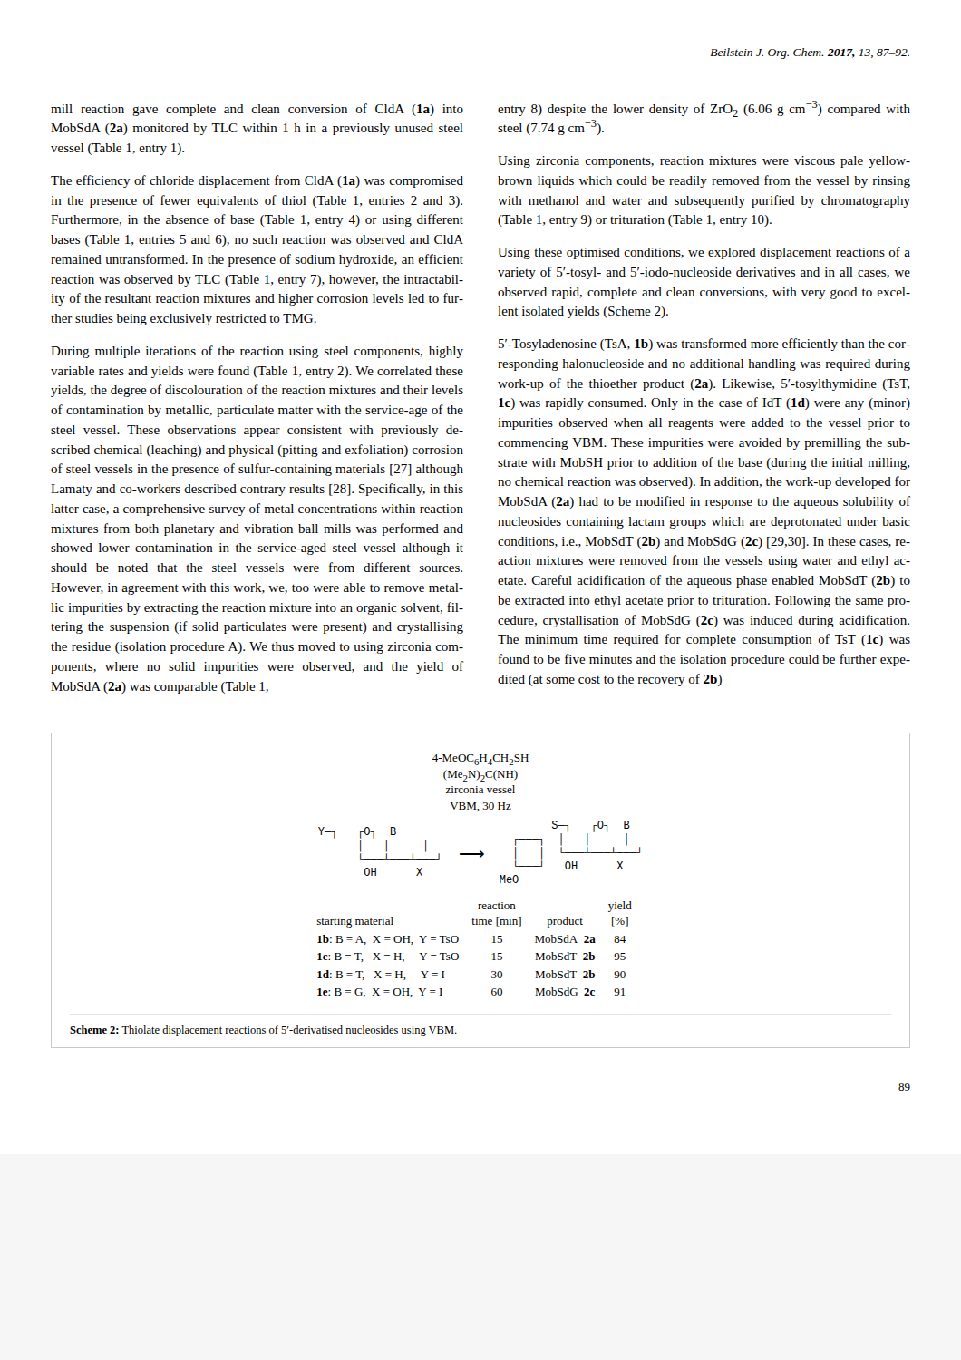Beilstein J. Org. Chem. 2017, 13, 87–92.
mill reaction gave complete and clean conversion of CldA (1a) into MobSdA (2a) monitored by TLC within 1 h in a previously unused steel vessel (Table 1, entry 1).
The efficiency of chloride displacement from CldA (1a) was compromised in the presence of fewer equivalents of thiol (Table 1, entries 2 and 3). Furthermore, in the absence of base (Table 1, entry 4) or using different bases (Table 1, entries 5 and 6), no such reaction was observed and CldA remained untransformed. In the presence of sodium hydroxide, an efficient reaction was observed by TLC (Table 1, entry 7), however, the intractability of the resultant reaction mixtures and higher corrosion levels led to further studies being exclusively restricted to TMG.
During multiple iterations of the reaction using steel components, highly variable rates and yields were found (Table 1, entry 2). We correlated these yields, the degree of discolouration of the reaction mixtures and their levels of contamination by metallic, particulate matter with the service-age of the steel vessel. These observations appear consistent with previously described chemical (leaching) and physical (pitting and exfoliation) corrosion of steel vessels in the presence of sulfur-containing materials [27] although Lamaty and co-workers described contrary results [28]. Specifically, in this latter case, a comprehensive survey of metal concentrations within reaction mixtures from both planetary and vibration ball mills was performed and showed lower contamination in the service-aged steel vessel although it should be noted that the steel vessels were from different sources. However, in agreement with this work, we, too were able to remove metallic impurities by extracting the reaction mixture into an organic solvent, filtering the suspension (if solid particulates were present) and crystallising the residue (isolation procedure A). We thus moved to using zirconia components, where no solid impurities were observed, and the yield of MobSdA (2a) was comparable (Table 1,
entry 8) despite the lower density of ZrO2 (6.06 g cm−3) compared with steel (7.74 g cm−3).
Using zirconia components, reaction mixtures were viscous pale yellow-brown liquids which could be readily removed from the vessel by rinsing with methanol and water and subsequently purified by chromatography (Table 1, entry 9) or trituration (Table 1, entry 10).
Using these optimised conditions, we explored displacement reactions of a variety of 5′-tosyl- and 5′-iodo-nucleoside derivatives and in all cases, we observed rapid, complete and clean conversions, with very good to excellent isolated yields (Scheme 2).
5′-Tosyladenosine (TsA, 1b) was transformed more efficiently than the corresponding halonucleoside and no additional handling was required during work-up of the thioether product (2a). Likewise, 5′-tosylthymidine (TsT, 1c) was rapidly consumed. Only in the case of IdT (1d) were any (minor) impurities observed when all reagents were added to the vessel prior to commencing VBM. These impurities were avoided by premilling the substrate with MobSH prior to addition of the base (during the initial milling, no chemical reaction was observed). In addition, the work-up developed for MobSdA (2a) had to be modified in response to the aqueous solubility of nucleosides containing lactam groups which are deprotonated under basic conditions, i.e., MobSdT (2b) and MobSdG (2c) [29,30]. In these cases, reaction mixtures were removed from the vessels using water and ethyl acetate. Careful acidification of the aqueous phase enabled MobSdT (2b) to be extracted into ethyl acetate prior to trituration. Following the same procedure, crystallisation of MobSdG (2c) was induced during acidification. The minimum time required for complete consumption of TsT (1c) was found to be five minutes and the isolation procedure could be further expedited (at some cost to the recovery of 2b)
4-MeOC6H4CH2SH
(Me2N)2C(NH)
zirconia vessel
VBM, 30 Hz
Y—┐ ┌O┐ B │ │ │ └───┴───┴───┘ OH X
⟶
S—┐ ┌O┐ B ┌───┐ │ │ │ │ │ └───┴───┴───┘ └───┘ OH X MeO
| starting material | reaction time [min] | product | yield [%] |
| --- | --- | --- | --- |
| 1b : B = A, X = OH, Y = TsO | 15 | MobSdA 2a | 84 |
| 1c : B = T, X = H, Y = TsO | 15 | MobSdT 2b | 95 |
| 1d : B = T, X = H, Y = I | 30 | MobSdT 2b | 90 |
| 1e : B = G, X = OH, Y = I | 60 | MobSdG 2c | 91 |
Scheme 2: Thiolate displacement reactions of 5′-derivatised nucleosides using VBM.
89